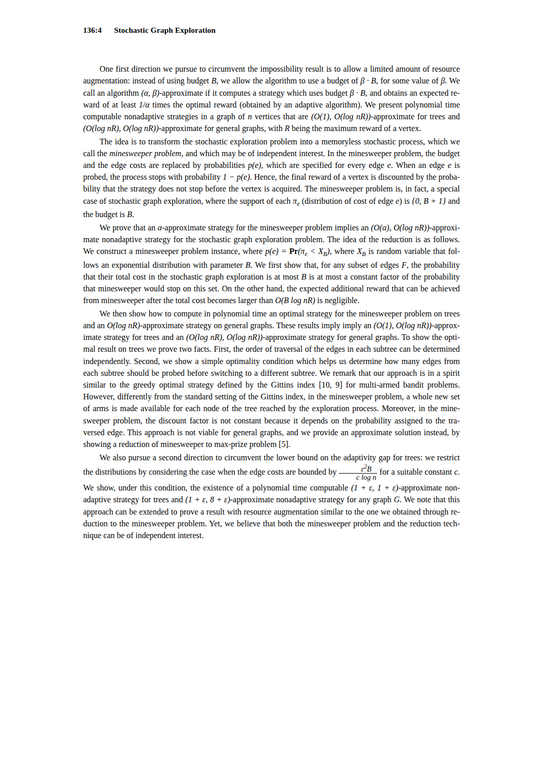136:4 Stochastic Graph Exploration
One first direction we pursue to circumvent the impossibility result is to allow a limited amount of resource augmentation: instead of using budget B, we allow the algorithm to use a budget of β · B, for some value of β. We call an algorithm (α, β)-approximate if it computes a strategy which uses budget β · B, and obtains an expected reward of at least 1/α times the optimal reward (obtained by an adaptive algorithm). We present polynomial time computable nonadaptive strategies in a graph of n vertices that are (O(1), O(log nR))-approximate for trees and (O(log nR), O(log nR))-approximate for general graphs, with R being the maximum reward of a vertex.
The idea is to transform the stochastic exploration problem into a memoryless stochastic process, which we call the minesweeper problem, and which may be of independent interest. In the minesweeper problem, the budget and the edge costs are replaced by probabilities p(e), which are specified for every edge e. When an edge e is probed, the process stops with probability 1 − p(e). Hence, the final reward of a vertex is discounted by the probability that the strategy does not stop before the vertex is acquired. The minesweeper problem is, in fact, a special case of stochastic graph exploration, where the support of each πe (distribution of cost of edge e) is {0, B + 1} and the budget is B.
We prove that an α-approximate strategy for the minesweeper problem implies an (O(α), O(log nR))-approximate nonadaptive strategy for the stochastic graph exploration problem. The idea of the reduction is as follows. We construct a minesweeper problem instance, where p(e) = Pr(πe < XB), where XB is random variable that follows an exponential distribution with parameter B. We first show that, for any subset of edges F, the probability that their total cost in the stochastic graph exploration is at most B is at most a constant factor of the probability that minesweeper would stop on this set. On the other hand, the expected additional reward that can be achieved from minesweeper after the total cost becomes larger than O(B log nR) is negligible.
We then show how to compute in polynomial time an optimal strategy for the minesweeper problem on trees and an O(log nR)-approximate strategy on general graphs. These results imply imply an (O(1), O(log nR))-approximate strategy for trees and an (O(log nR), O(log nR))-approximate strategy for general graphs. To show the optimal result on trees we prove two facts. First, the order of traversal of the edges in each subtree can be determined independently. Second, we show a simple optimality condition which helps us determine how many edges from each subtree should be probed before switching to a different subtree. We remark that our approach is in a spirit similar to the greedy optimal strategy defined by the Gittins index [10, 9] for multi-armed bandit problems. However, differently from the standard setting of the Gittins index, in the minesweeper problem, a whole new set of arms is made available for each node of the tree reached by the exploration process. Moreover, in the minesweeper problem, the discount factor is not constant because it depends on the probability assigned to the traversed edge. This approach is not viable for general graphs, and we provide an approximate solution instead, by showing a reduction of minesweeper to max-prize problem [5].
We also pursue a second direction to circumvent the lower bound on the adaptivity gap for trees: we restrict the distributions by considering the case when the edge costs are bounded by ε2B c log n for a suitable constant c. We show, under this condition, the existence of a polynomial time computable (1 + ε, 1 + ε)-approximate nonadaptive strategy for trees and (1 + ε, 8 + ε)-approximate nonadaptive strategy for any graph G. We note that this approach can be extended to prove a result with resource augmentation similar to the one we obtained through reduction to the minesweeper problem. Yet, we believe that both the minesweeper problem and the reduction technique can be of independent interest.